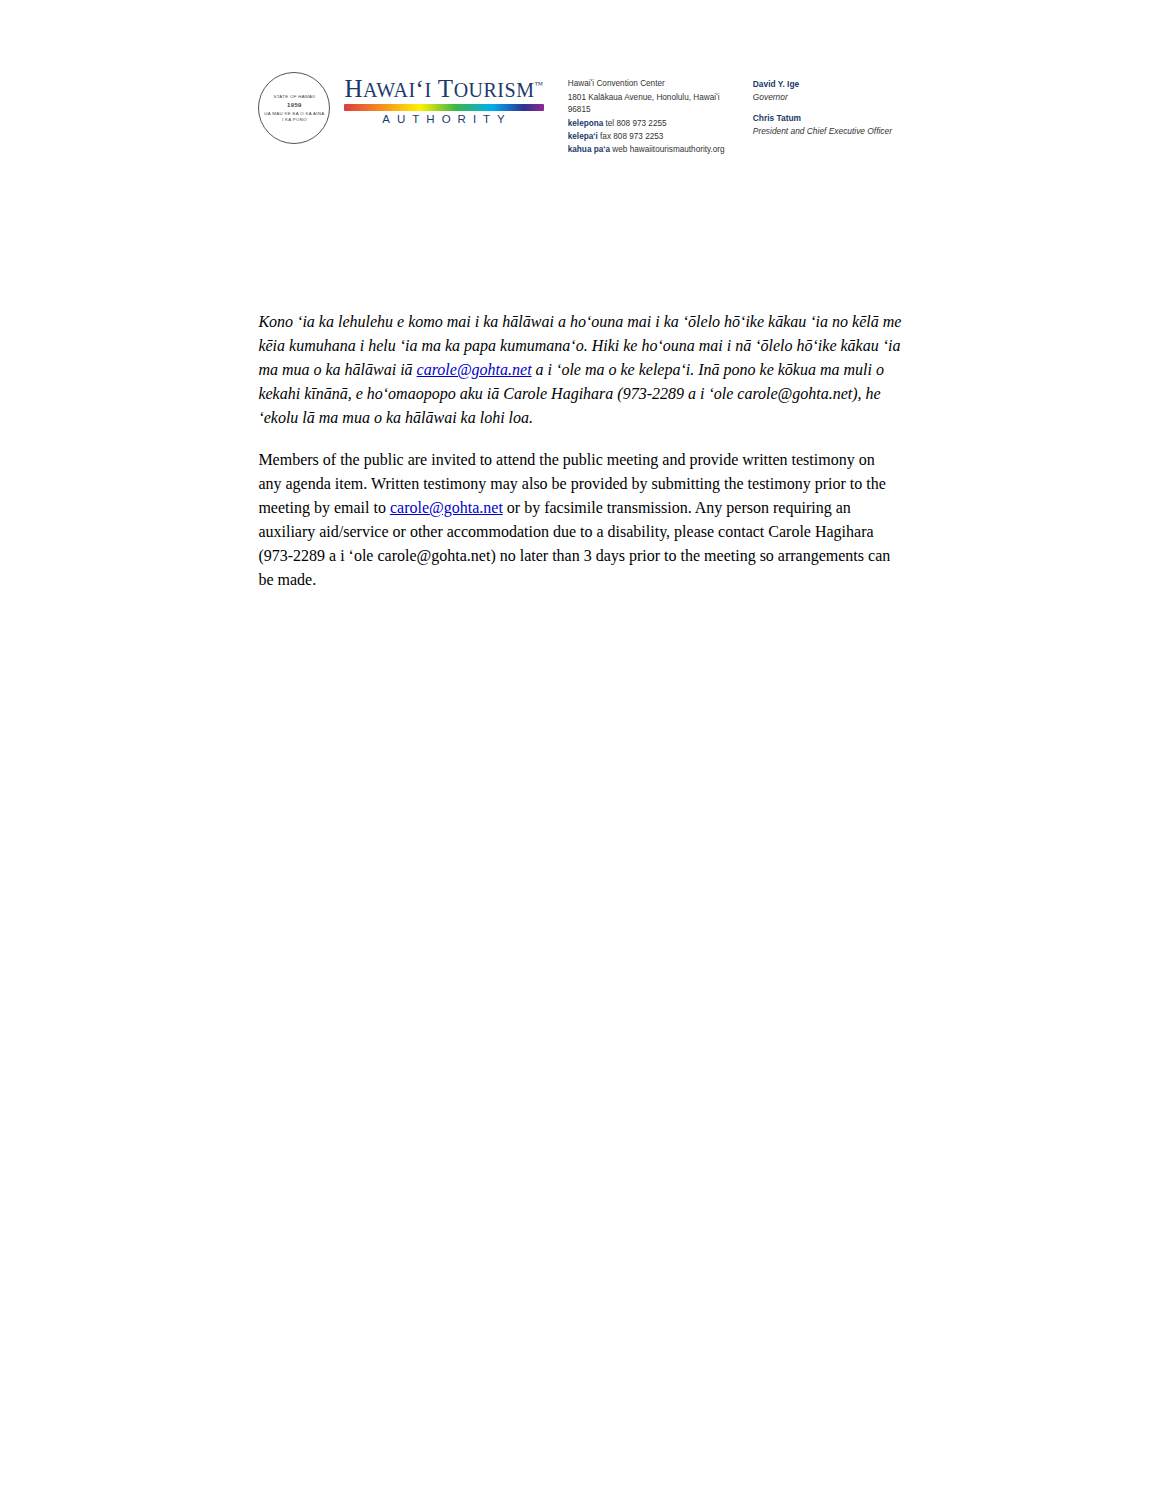State of Hawaii 1959 Ua Mau Ke Ea O Ka Aina I Ka Pono
HAWAIʻI TOURISM™
AUTHORITY
Hawaiʻi Convention Center
1801 Kalākaua Avenue, Honolulu, Hawaiʻi 96815
kelepona tel 808 973 2255
kelepaʻi fax 808 973 2253
kahua paʻa web hawaiitourismauthority.org
David Y. Ige
Governor
Chris Tatum
President and Chief Executive Officer
Kono ʻia ka lehulehu e komo mai i ka hālāwai a hoʻouna mai i ka ʻōlelo hōʻike kākau ʻia no kēlā me kēia kumuhana i helu ʻia ma ka papa kumumanaʻo. Hiki ke hoʻouna mai i nā ʻōlelo hōʻike kākau ʻia ma mua o ka hālāwai iā carole@gohta.net a i ʻole ma o ke kelepaʻi. Inā pono ke kōkua ma muli o kekahi kīnānā, e hoʻomaopopo aku iā Carole Hagihara (973-2289 a i ʻole carole@gohta.net), he ʻekolu lā ma mua o ka hālāwai ka lohi loa.
Members of the public are invited to attend the public meeting and provide written testimony on any agenda item. Written testimony may also be provided by submitting the testimony prior to the meeting by email to carole@gohta.net or by facsimile transmission. Any person requiring an auxiliary aid/service or other accommodation due to a disability, please contact Carole Hagihara (973-2289 a i ʻole carole@gohta.net) no later than 3 days prior to the meeting so arrangements can be made.